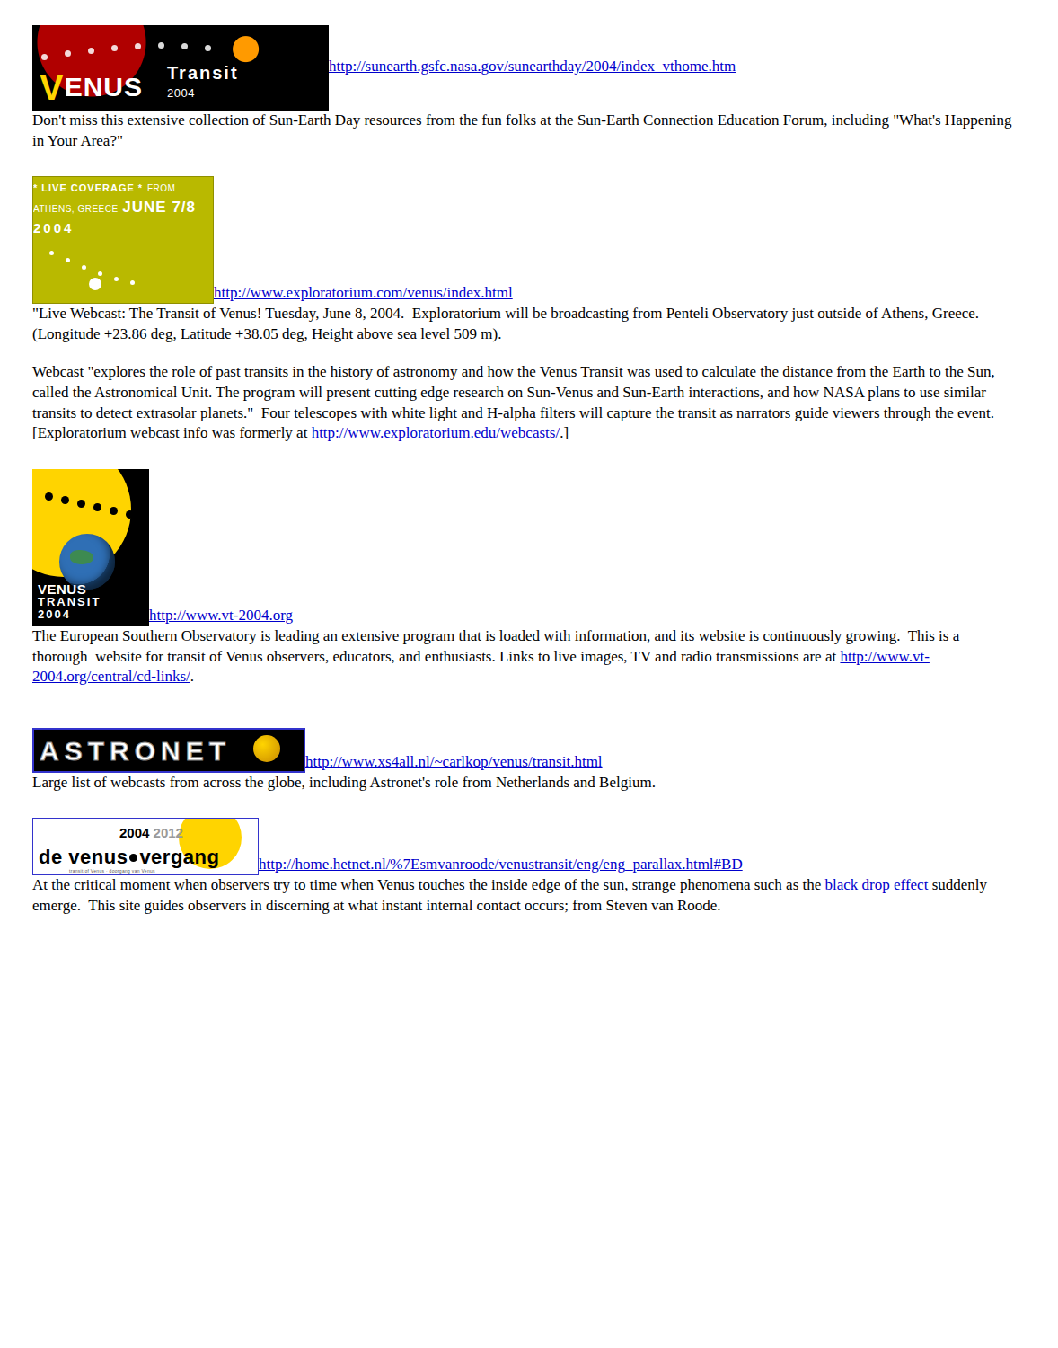VENUS Transit2004 http://sunearth.gsfc.nasa.gov/sunearthday/2004/index_vthome.htm
Don't miss this extensive collection of Sun-Earth Day resources from the fun folks at the Sun-Earth Connection Education Forum, including "What's Happening in Your Area?"
* LIVE COVERAGE * FROM ATHENS, GREECE JUNE 7/8 2004 http://www.exploratorium.com/venus/index.html
"Live Webcast: The Transit of Venus! Tuesday, June 8, 2004. Exploratorium will be broadcasting from Penteli Observatory just outside of Athens, Greece. (Longitude +23.86 deg, Latitude +38.05 deg, Height above sea level 509 m).
Webcast "explores the role of past transits in the history of astronomy and how the Venus Transit was used to calculate the distance from the Earth to the Sun, called the Astronomical Unit. The program will present cutting edge research on Sun-Venus and Sun-Earth interactions, and how NASA plans to use similar transits to detect extrasolar planets." Four telescopes with white light and H-alpha filters will capture the transit as narrators guide viewers through the event. [Exploratorium webcast info was formerly at http://www.exploratorium.edu/webcasts/.]
VENUSTRANSIT 2004 http://www.vt-2004.org
The European Southern Observatory is leading an extensive program that is loaded with information, and its website is continuously growing. This is a thorough website for transit of Venus observers, educators, and enthusiasts. Links to live images, TV and radio transmissions are at http://www.vt-2004.org/central/cd-links/.
ASTRONET http://www.xs4all.nl/~carlkop/venus/transit.html
Large list of webcasts from across the globe, including Astronet's role from Netherlands and Belgium.
2004 2012 de venus vergang transit of Venus · doorgang van Venus http://home.hetnet.nl/%7Esmvanroode/venustransit/eng/eng_parallax.html#BD
At the critical moment when observers try to time when Venus touches the inside edge of the sun, strange phenomena such as the black drop effect suddenly emerge. This site guides observers in discerning at what instant internal contact occurs; from Steven van Roode.